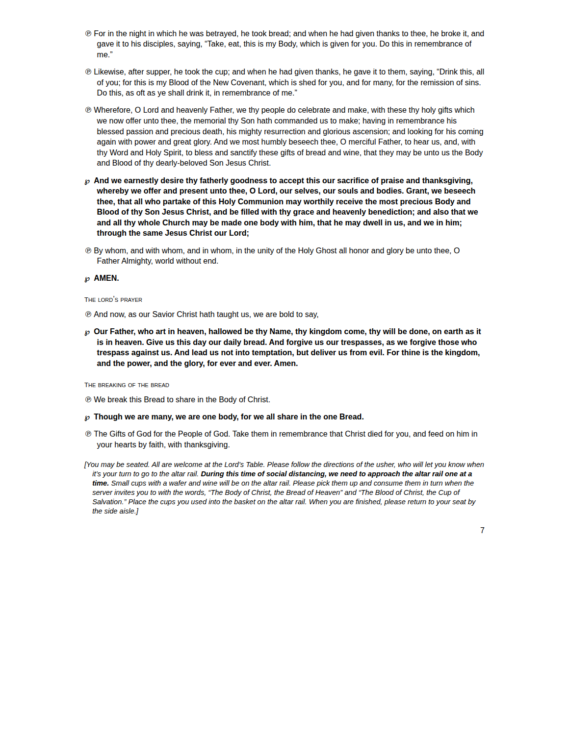℗For in the night in which he was betrayed, he took bread; and when he had given thanks to thee, he broke it, and gave it to his disciples, saying, “Take, eat, this is my Body, which is given for you. Do this in remembrance of me.”
℗Likewise, after supper, he took the cup; and when he had given thanks, he gave it to them, saying, “Drink this, all of you; for this is my Blood of the New Covenant, which is shed for you, and for many, for the remission of sins. Do this, as oft as ye shall drink it, in remembrance of me.”
℗Wherefore, O Lord and heavenly Father, we thy people do celebrate and make, with these thy holy gifts which we now offer unto thee, the memorial thy Son hath commanded us to make; having in remembrance his blessed passion and precious death, his mighty resurrection and glorious ascension; and looking for his coming again with power and great glory. And we most humbly beseech thee, O merciful Father, to hear us, and, with thy Word and Holy Spirit, to bless and sanctify these gifts of bread and wine, that they may be unto us the Body and Blood of thy dearly-beloved Son Jesus Christ.
℘And we earnestly desire thy fatherly goodness to accept this our sacrifice of praise and thanksgiving, whereby we offer and present unto thee, O Lord, our selves, our souls and bodies. Grant, we beseech thee, that all who partake of this Holy Communion may worthily receive the most precious Body and Blood of thy Son Jesus Christ, and be filled with thy grace and heavenly benediction; and also that we and all thy whole Church may be made one body with him, that he may dwell in us, and we in him; through the same Jesus Christ our Lord;
℗By whom, and with whom, and in whom, in the unity of the Holy Ghost all honor and glory be unto thee, O Father Almighty, world without end.
℘AMEN.
The Lord’s Prayer
℗And now, as our Savior Christ hath taught us, we are bold to say,
℘Our Father, who art in heaven, hallowed be thy Name, thy kingdom come, thy will be done, on earth as it is in heaven. Give us this day our daily bread. And forgive us our trespasses, as we forgive those who trespass against us. And lead us not into temptation, but deliver us from evil. For thine is the kingdom, and the power, and the glory, for ever and ever. Amen.
The Breaking of the Bread
℗We break this Bread to share in the Body of Christ.
℘Though we are many, we are one body, for we all share in the one Bread.
℗The Gifts of God for the People of God. Take them in remembrance that Christ died for you, and feed on him in your hearts by faith, with thanksgiving.
[You may be seated. All are welcome at the Lord’s Table. Please follow the directions of the usher, who will let you know when it’s your turn to go to the altar rail. During this time of social distancing, we need to approach the altar rail one at a time. Small cups with a wafer and wine will be on the altar rail. Please pick them up and consume them in turn when the server invites you to with the words, “The Body of Christ, the Bread of Heaven” and “The Blood of Christ, the Cup of Salvation.” Place the cups you used into the basket on the altar rail. When you are finished, please return to your seat by the side aisle.]
7